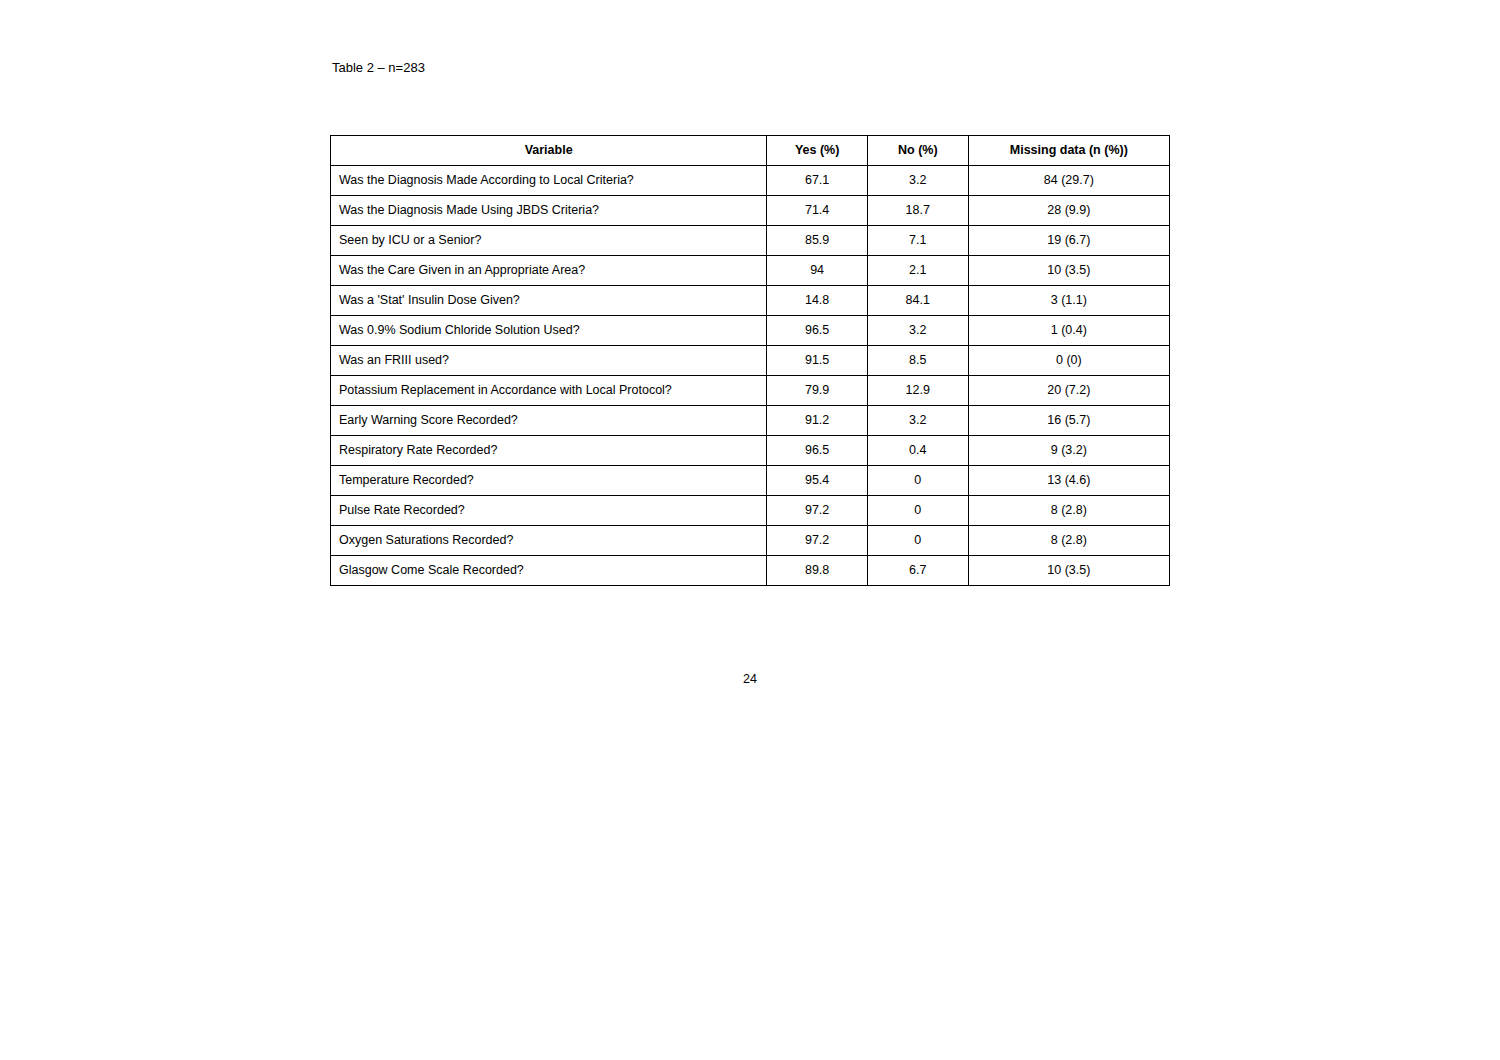Table 2 – n=283
| Variable | Yes (%) | No (%) | Missing data (n (%)) |
| --- | --- | --- | --- |
| Was the Diagnosis Made According to Local Criteria? | 67.1 | 3.2 | 84 (29.7) |
| Was the Diagnosis Made Using JBDS Criteria? | 71.4 | 18.7 | 28 (9.9) |
| Seen by ICU or a Senior? | 85.9 | 7.1 | 19 (6.7) |
| Was the Care Given in an Appropriate Area? | 94 | 2.1 | 10 (3.5) |
| Was a 'Stat' Insulin Dose Given? | 14.8 | 84.1 | 3 (1.1) |
| Was 0.9% Sodium Chloride Solution Used? | 96.5 | 3.2 | 1 (0.4) |
| Was an FRIII used? | 91.5 | 8.5 | 0 (0) |
| Potassium Replacement in Accordance with Local Protocol? | 79.9 | 12.9 | 20 (7.2) |
| Early Warning Score Recorded? | 91.2 | 3.2 | 16 (5.7) |
| Respiratory Rate Recorded? | 96.5 | 0.4 | 9 (3.2) |
| Temperature Recorded? | 95.4 | 0 | 13 (4.6) |
| Pulse Rate Recorded? | 97.2 | 0 | 8 (2.8) |
| Oxygen Saturations Recorded? | 97.2 | 0 | 8 (2.8) |
| Glasgow Come Scale Recorded? | 89.8 | 6.7 | 10 (3.5) |
24